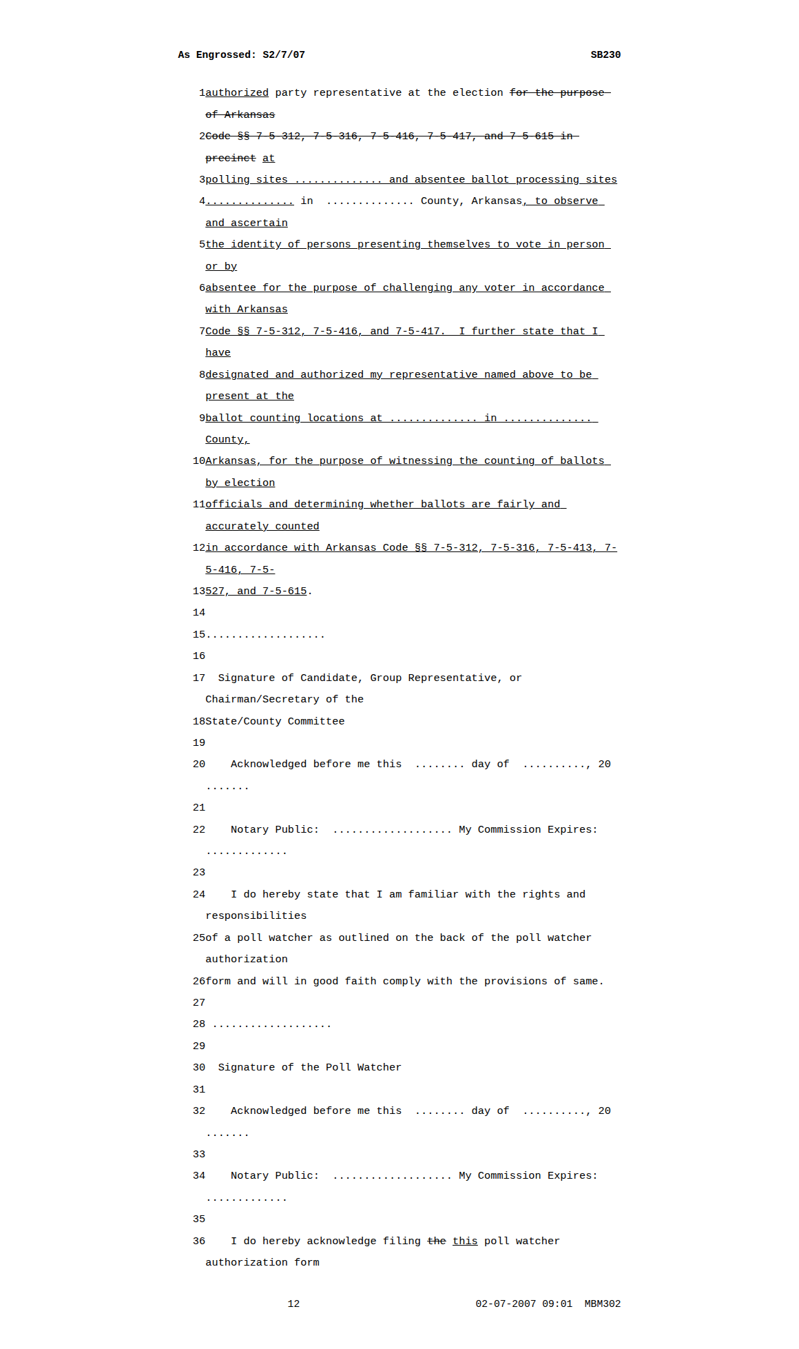As Engrossed: S2/7/07 SB230
| 1 | authorized party representative at the election for the purpose of Arkansas |
| 2 | Code §§ 7-5-312, 7-5-316, 7-5-416, 7-5-417, and 7-5-615 in precinct at |
| 3 | polling sites .............. and absentee ballot processing sites |
| 4 | .............. in .............. County, Arkansas , to observe and ascertain |
| 5 | the identity of persons presenting themselves to vote in person or by |
| 6 | absentee for the purpose of challenging any voter in accordance with Arkansas |
| 7 | Code §§ 7-5-312, 7-5-416, and 7-5-417. I further state that I have |
| 8 | designated and authorized my representative named above to be present at the |
| 9 | ballot counting locations at .............. in .............. County, |
| 10 | Arkansas, for the purpose of witnessing the counting of ballots by election |
| 11 | officials and determining whether ballots are fairly and accurately counted |
| 12 | in accordance with Arkansas Code §§ 7-5-312, 7-5-316, 7-5-413, 7-5-416, 7-5- |
| 13 | 527, and 7-5-615 . |
| 14 | |
| 15 | ................... |
| 16 | |
| 17 | Signature of Candidate, Group Representative, or Chairman/Secretary of the |
| 18 | State/County Committee |
| 19 | |
| 20 | Acknowledged before me this ........ day of .........., 20 ....... |
| 21 | |
| 22 | Notary Public: ................... My Commission Expires: ............. |
| 23 | |
| 24 | I do hereby state that I am familiar with the rights and responsibilities |
| 25 | of a poll watcher as outlined on the back of the poll watcher authorization |
| 26 | form and will in good faith comply with the provisions of same. |
| 27 | |
| 28 | ................... |
| 29 | |
| 30 | Signature of the Poll Watcher |
| 31 | |
| 32 | Acknowledged before me this ........ day of .........., 20 ....... |
| 33 | |
| 34 | Notary Public: ................... My Commission Expires: ............. |
| 35 | |
| 36 | I do hereby acknowledge filing the this poll watcher authorization form |
12 02-07-2007 09:01 MBM302